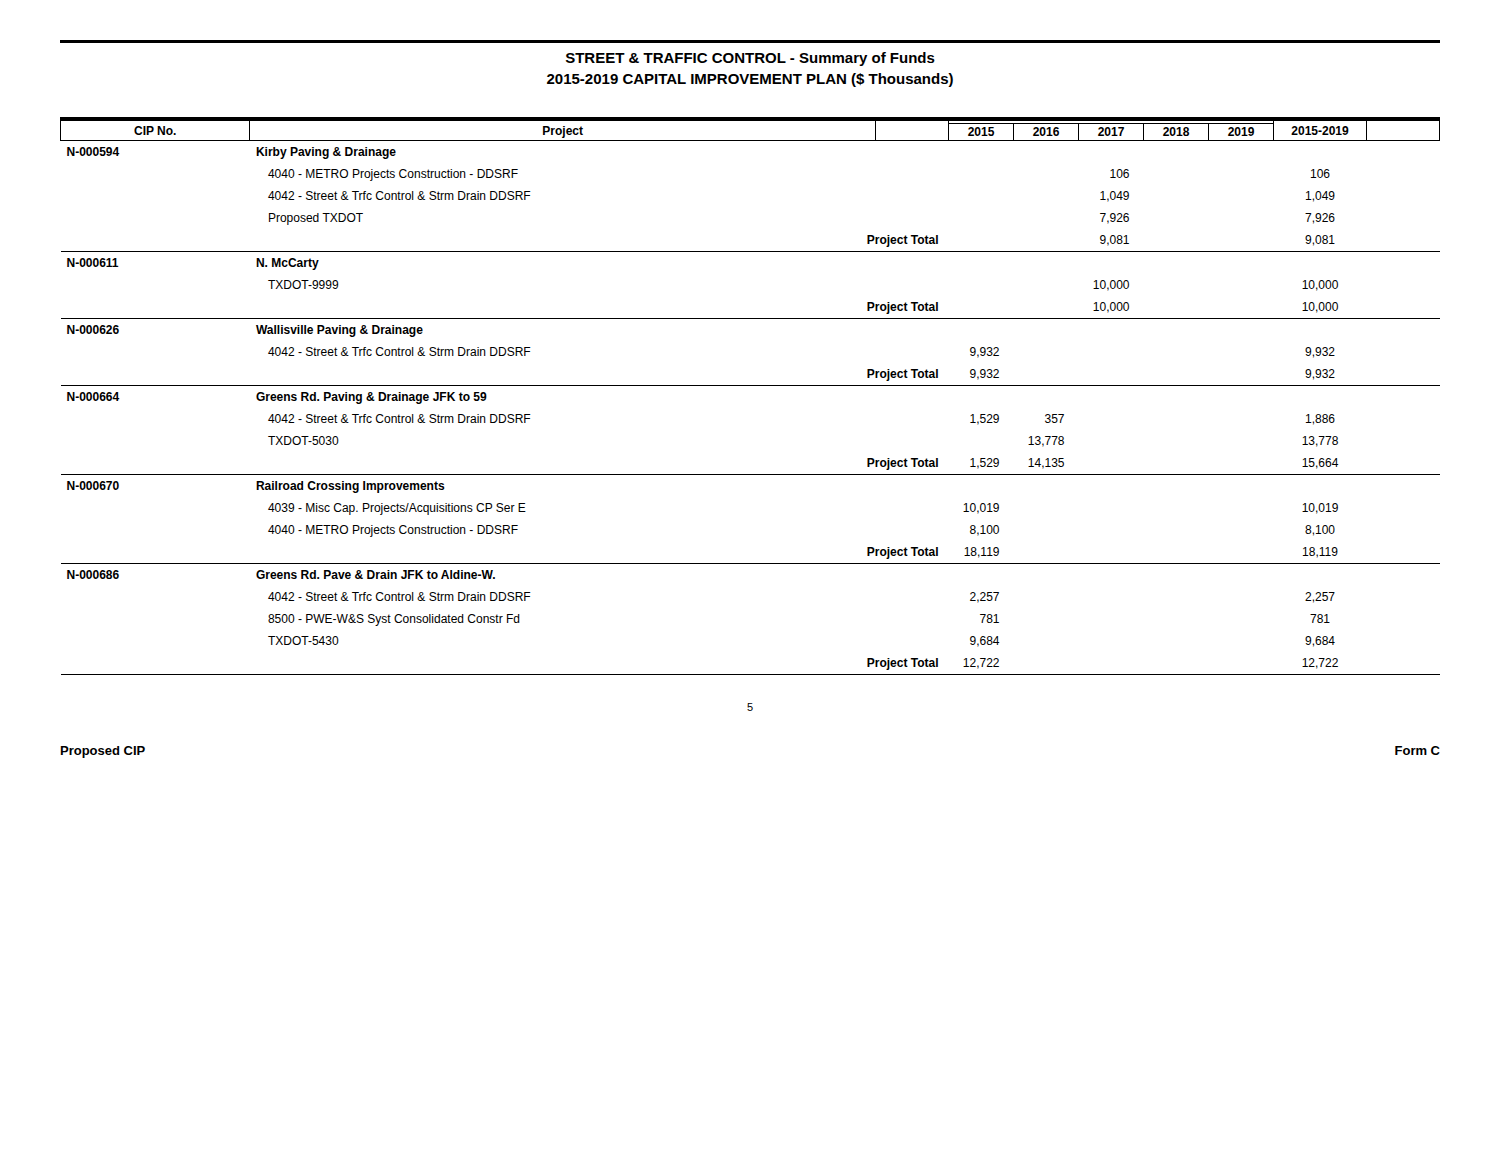STREET & TRAFFIC CONTROL - Summary of Funds
2015-2019 CAPITAL IMPROVEMENT PLAN ($ Thousands)
| CIP No. | Project | | | 2015-2019 | |
| --- | --- | --- | --- | --- | --- |
| 2015 | 2016 | 2017 | 2018 | 2019 |
| N-000594 | Kirby Paving & Drainage | | | | | | | |
| | 4040 - METRO Projects Construction - DDSRF | | | 106 | | | 106 | |
| | 4042 - Street & Trfc Control & Strm Drain DDSRF | | | 1,049 | | | 1,049 | |
| | Proposed TXDOT | | | 7,926 | | | 7,926 | |
| | Project Total | | | 9,081 | | | 9,081 | |
| N-000611 | N. McCarty | | | | | | | |
| | TXDOT-9999 | | | 10,000 | | | 10,000 | |
| | Project Total | | | 10,000 | | | 10,000 | |
| N-000626 | Wallisville Paving & Drainage | | | | | | | |
| | 4042 - Street & Trfc Control & Strm Drain DDSRF | 9,932 | | | | | 9,932 | |
| | Project Total | 9,932 | | | | | 9,932 | |
| N-000664 | Greens Rd. Paving & Drainage JFK to 59 | | | | | | | |
| | 4042 - Street & Trfc Control & Strm Drain DDSRF | 1,529 | 357 | | | | 1,886 | |
| | TXDOT-5030 | | 13,778 | | | | 13,778 | |
| | Project Total | 1,529 | 14,135 | | | | 15,664 | |
| N-000670 | Railroad Crossing Improvements | | | | | | | |
| | 4039 - Misc Cap. Projects/Acquisitions CP Ser E | 10,019 | | | | | 10,019 | |
| | 4040 - METRO Projects Construction - DDSRF | 8,100 | | | | | 8,100 | |
| | Project Total | 18,119 | | | | | 18,119 | |
| N-000686 | Greens Rd. Pave & Drain JFK to Aldine-W. | | | | | | | |
| | 4042 - Street & Trfc Control & Strm Drain DDSRF | 2,257 | | | | | 2,257 | |
| | 8500 - PWE-W&S Syst Consolidated Constr Fd | 781 | | | | | 781 | |
| | TXDOT-5430 | 9,684 | | | | | 9,684 | |
| | Project Total | 12,722 | | | | | 12,722 | |
5
Proposed CIP
Form C